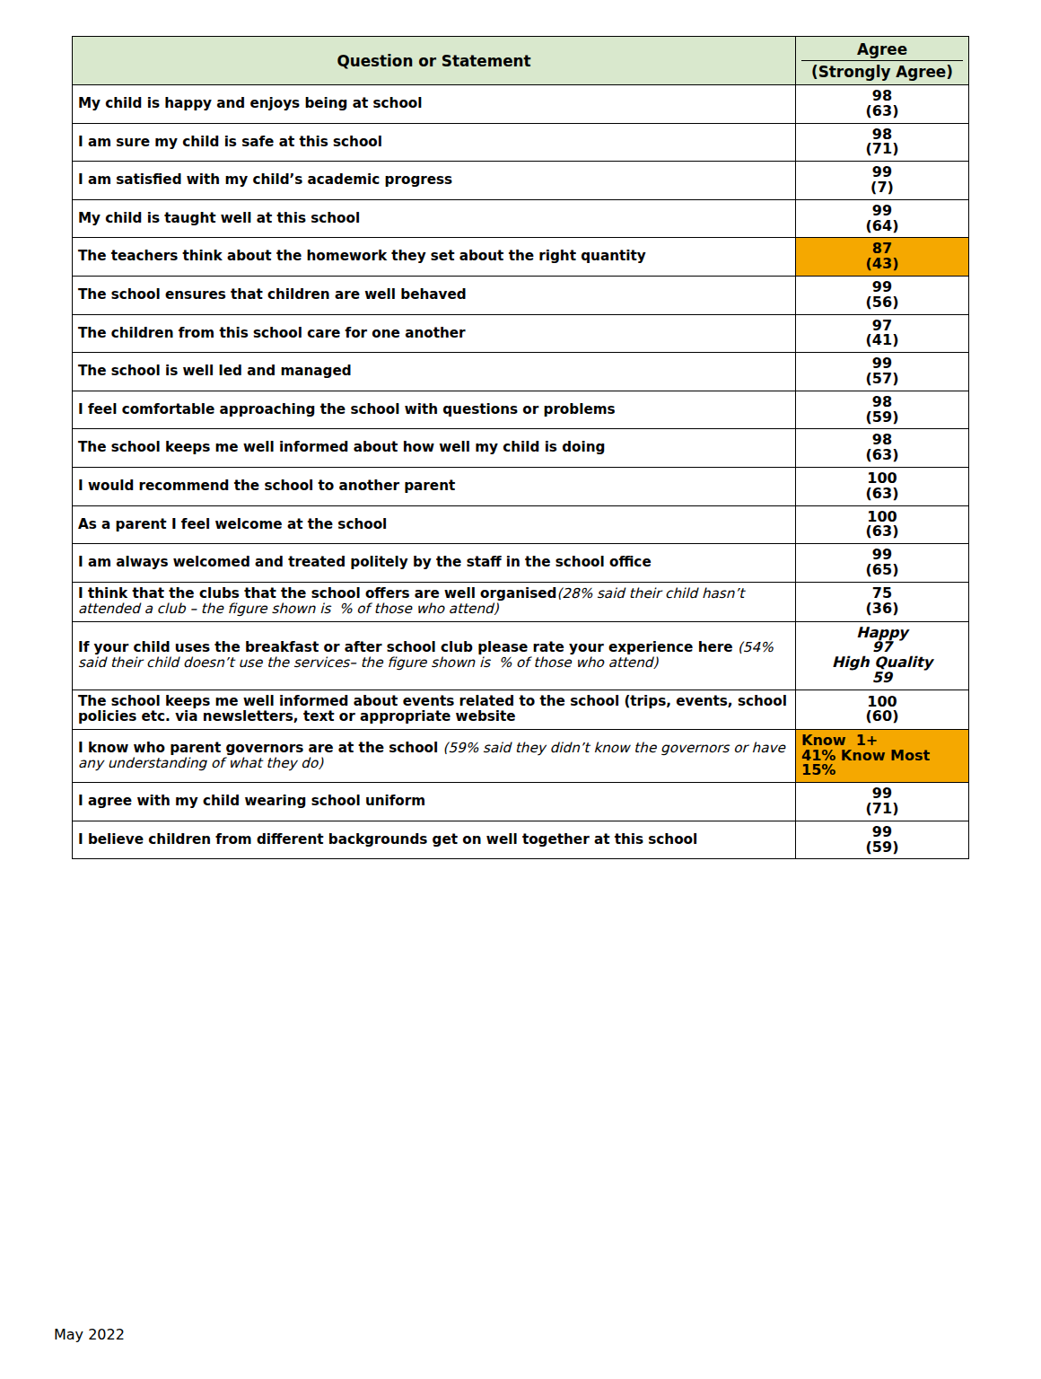| Question or Statement | Agree (Strongly Agree) |
| --- | --- |
| My child is happy and enjoys being at school | 98 (63) |
| I am sure my child is safe at this school | 98 (71) |
| I am satisfied with my child’s academic progress | 99 (7) |
| My child is taught well at this school | 99 (64) |
| The teachers think about the homework they set about the right quantity | 87 (43) |
| The school ensures that children are well behaved | 99 (56) |
| The children from this school care for one another | 97 (41) |
| The school is well led and managed | 99 (57) |
| I feel comfortable approaching the school with questions or problems | 98 (59) |
| The school keeps me well informed about how well my child is doing | 98 (63) |
| I would recommend the school to another parent | 100 (63) |
| As a parent I feel welcome at the school | 100 (63) |
| I am always welcomed and treated politely by the staff in the school office | 99 (65) |
| I think that the clubs that the school offers are well organised (28% said their child hasn’t attended a club – the figure shown is % of those who attend) | 75 (36) |
| If your child uses the breakfast or after school club please rate your experience here (54% said their child doesn’t use the services– the figure shown is % of those who attend) | Happy 97 High Quality 59 |
| The school keeps me well informed about events related to the school (trips, events, school policies etc. via newsletters, text or appropriate website | 100 (60) |
| I know who parent governors are at the school (59% said they didn’t know the governors or have any understanding of what they do) | Know 1+ 41% Know Most 15% |
| I agree with my child wearing school uniform | 99 (71) |
| I believe children from different backgrounds get on well together at this school | 99 (59) |
May 2022